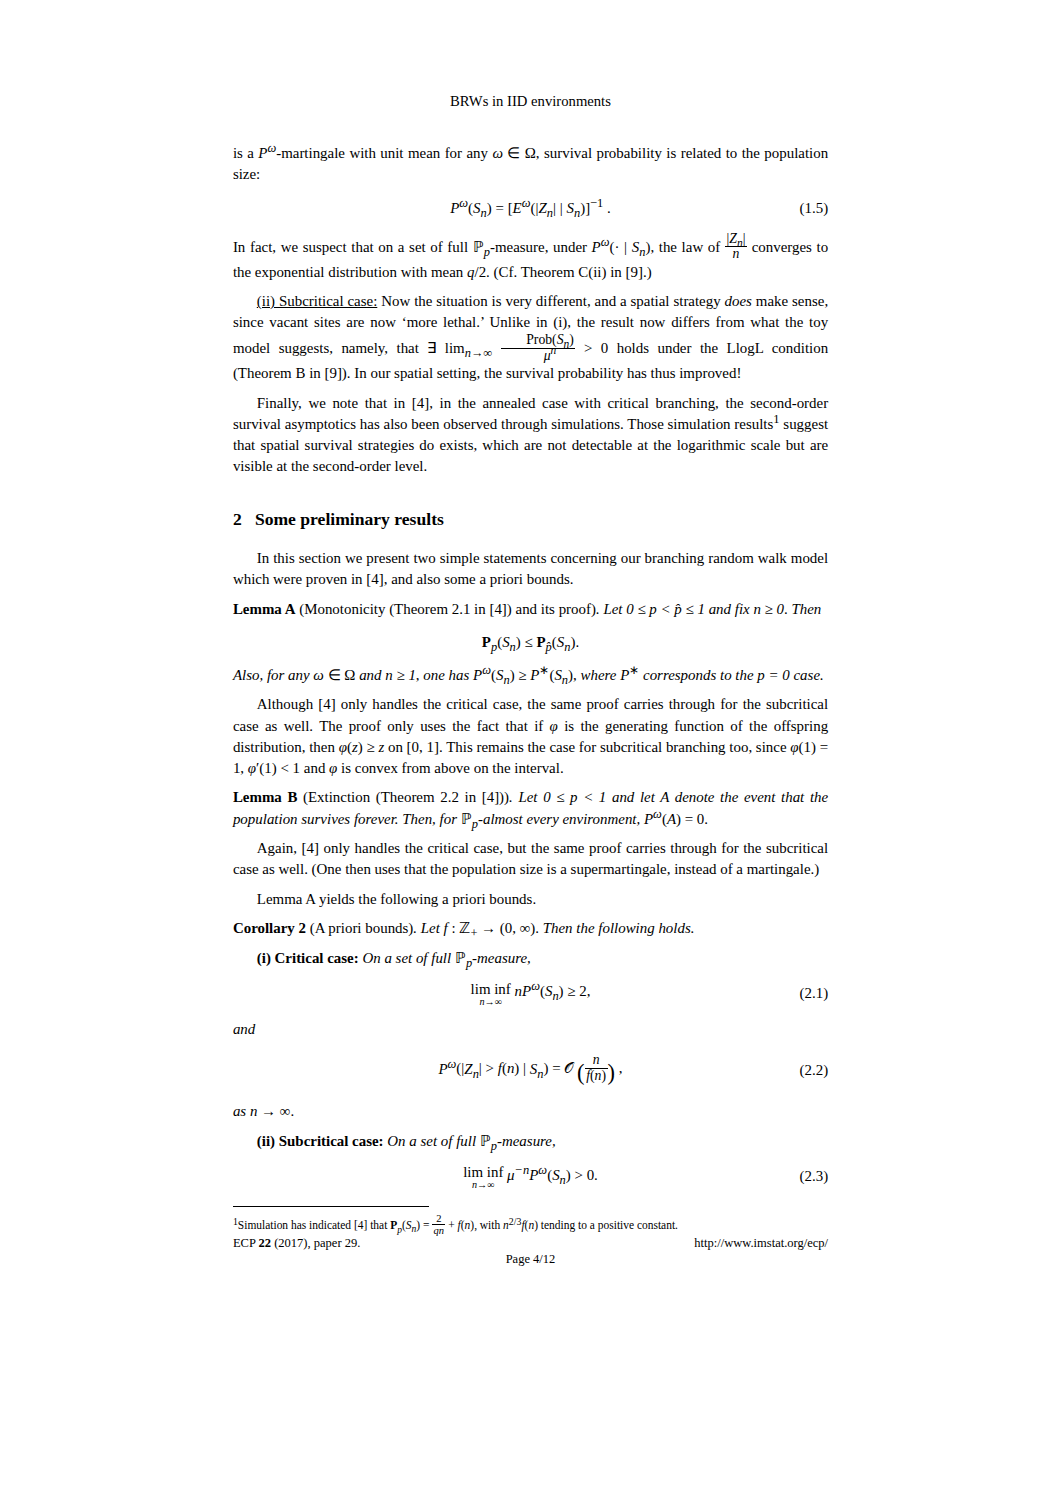BRWs in IID environments
is a Pω-martingale with unit mean for any ω ∈ Ω, survival probability is related to the population size:
Pω(Sn) = [Eω(|Zn| | Sn)]−1 . (1.5)
In fact, we suspect that on a set of full ℙp-measure, under Pω(· | Sn), the law of |Zn|n converges to the exponential distribution with mean q/2. (Cf. Theorem C(ii) in [9].)
(ii) Subcritical case: Now the situation is very different, and a spatial strategy does make sense, since vacant sites are now ‘more lethal.’ Unlike in (i), the result now differs from what the toy model suggests, namely, that ∃ limn→∞ Prob(Sn) μn > 0 holds under the LlogL condition (Theorem B in [9]). In our spatial setting, the survival probability has thus improved!
Finally, we note that in [4], in the annealed case with critical branching, the second-order survival asymptotics has also been observed through simulations. Those simulation results1 suggest that spatial survival strategies do exists, which are not detectable at the logarithmic scale but are visible at the second-order level.
2 Some preliminary results
In this section we present two simple statements concerning our branching random walk model which were proven in [4], and also some a priori bounds.
Lemma A (Monotonicity (Theorem 2.1 in [4]) and its proof). Let 0 ≤ p < p̂ ≤ 1 and fix n ≥ 0. Then
Pp(Sn) ≤ Pp̂(Sn).
Also, for any ω ∈ Ω and n ≥ 1, one has Pω(Sn) ≥ P∗(Sn), where P∗ corresponds to the p = 0 case.
Although [4] only handles the critical case, the same proof carries through for the subcritical case as well. The proof only uses the fact that if φ is the generating function of the offspring distribution, then φ(z) ≥ z on [0, 1]. This remains the case for subcritical branching too, since φ(1) = 1, φ′(1) < 1 and φ is convex from above on the interval.
Lemma B (Extinction (Theorem 2.2 in [4])). Let 0 ≤ p < 1 and let A denote the event that the population survives forever. Then, for ℙp-almost every environment, Pω(A) = 0.
Again, [4] only handles the critical case, but the same proof carries through for the subcritical case as well. (One then uses that the population size is a supermartingale, instead of a martingale.)
Lemma A yields the following a priori bounds.
Corollary 2 (A priori bounds). Let f : ℤ+ → (0, ∞). Then the following holds.
(i) Critical case: On a set of full ℙp-measure,
lim inf n→∞ nPω(Sn) ≥ 2, (2.1)
and
Pω(|Zn| > f(n) | Sn) = 𝒪 (nf(n)) , (2.2)
as n → ∞.
(ii) Subcritical case: On a set of full ℙp-measure,
lim inf n→∞ μ−nPω(Sn) > 0. (2.3)
1Simulation has indicated [4] that Pp(Sn) = 2 qn + f(n), with n2/3f(n) tending to a positive constant.
ECP 22 (2017), paper 29. http://www.imstat.org/ecp/ Page 4/12